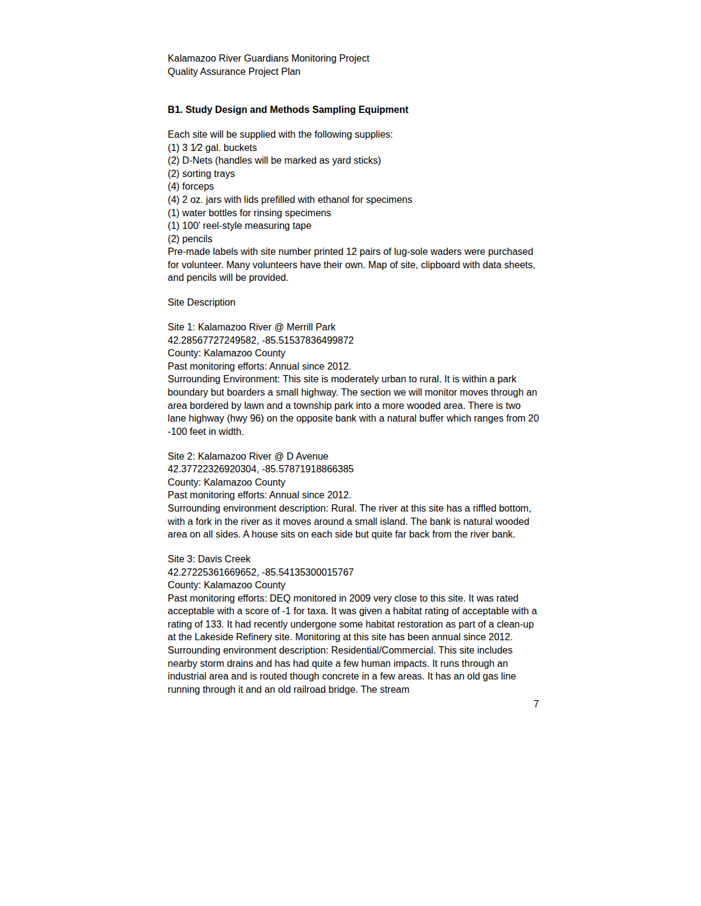Kalamazoo River Guardians Monitoring Project
Quality Assurance Project Plan
B1. Study Design and Methods Sampling Equipment
Each site will be supplied with the following supplies:
(1) 3 1⁄2 gal. buckets
(2) D-Nets (handles will be marked as yard sticks)
(2) sorting trays
(4) forceps
(4) 2 oz. jars with lids prefilled with ethanol for specimens
(1) water bottles for rinsing specimens
(1) 100’ reel-style measuring tape
(2) pencils
Pre-made labels with site number printed 12 pairs of lug-sole waders were purchased for volunteer. Many volunteers have their own. Map of site, clipboard with data sheets, and pencils will be provided.
Site Description
Site 1: Kalamazoo River @ Merrill Park
42.28567727249582, -85.51537836499872
County: Kalamazoo County
Past monitoring efforts: Annual since 2012.
Surrounding Environment: This site is moderately urban to rural. It is within a park boundary but boarders a small highway. The section we will monitor moves through an area bordered by lawn and a township park into a more wooded area. There is two lane highway (hwy 96) on the opposite bank with a natural buffer which ranges from 20 -100 feet in width.
Site 2: Kalamazoo River @ D Avenue
42.37722326920304, -85.57871918866385
County: Kalamazoo County
Past monitoring efforts: Annual since 2012.
Surrounding environment description: Rural. The river at this site has a riffled bottom, with a fork in the river as it moves around a small island. The bank is natural wooded area on all sides. A house sits on each side but quite far back from the river bank.
Site 3: Davis Creek
42.27225361669652, -85.54135300015767
County: Kalamazoo County
Past monitoring efforts: DEQ monitored in 2009 very close to this site. It was rated acceptable with a score of -1 for taxa. It was given a habitat rating of acceptable with a rating of 133. It had recently undergone some habitat restoration as part of a clean-up at the Lakeside Refinery site. Monitoring at this site has been annual since 2012.
Surrounding environment description: Residential/Commercial. This site includes nearby storm drains and has had quite a few human impacts. It runs through an industrial area and is routed though concrete in a few areas. It has an old gas line running through it and an old railroad bridge. The stream
7